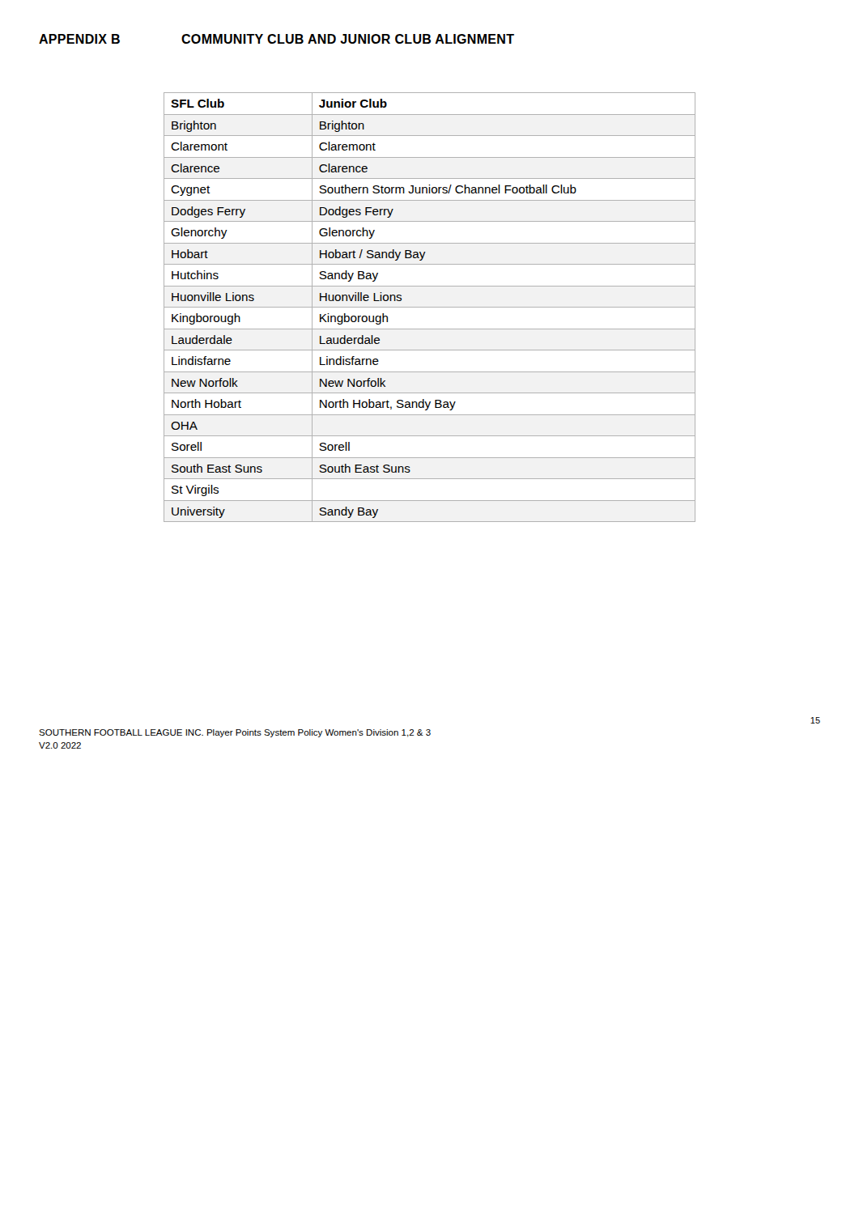APPENDIX BCOMMUNITY CLUB AND JUNIOR CLUB ALIGNMENT
| SFL Club | Junior Club |
| --- | --- |
| Brighton | Brighton |
| Claremont | Claremont |
| Clarence | Clarence |
| Cygnet | Southern Storm Juniors/ Channel Football Club |
| Dodges Ferry | Dodges Ferry |
| Glenorchy | Glenorchy |
| Hobart | Hobart / Sandy Bay |
| Hutchins | Sandy Bay |
| Huonville Lions | Huonville Lions |
| Kingborough | Kingborough |
| Lauderdale | Lauderdale |
| Lindisfarne | Lindisfarne |
| New Norfolk | New Norfolk |
| North Hobart | North Hobart, Sandy Bay |
| OHA | |
| Sorell | Sorell |
| South East Suns | South East Suns |
| St Virgils | |
| University | Sandy Bay |
15 SOUTHERN FOOTBALL LEAGUE INC. Player Points System Policy Women's Division 1,2 & 3
V2.0 2022